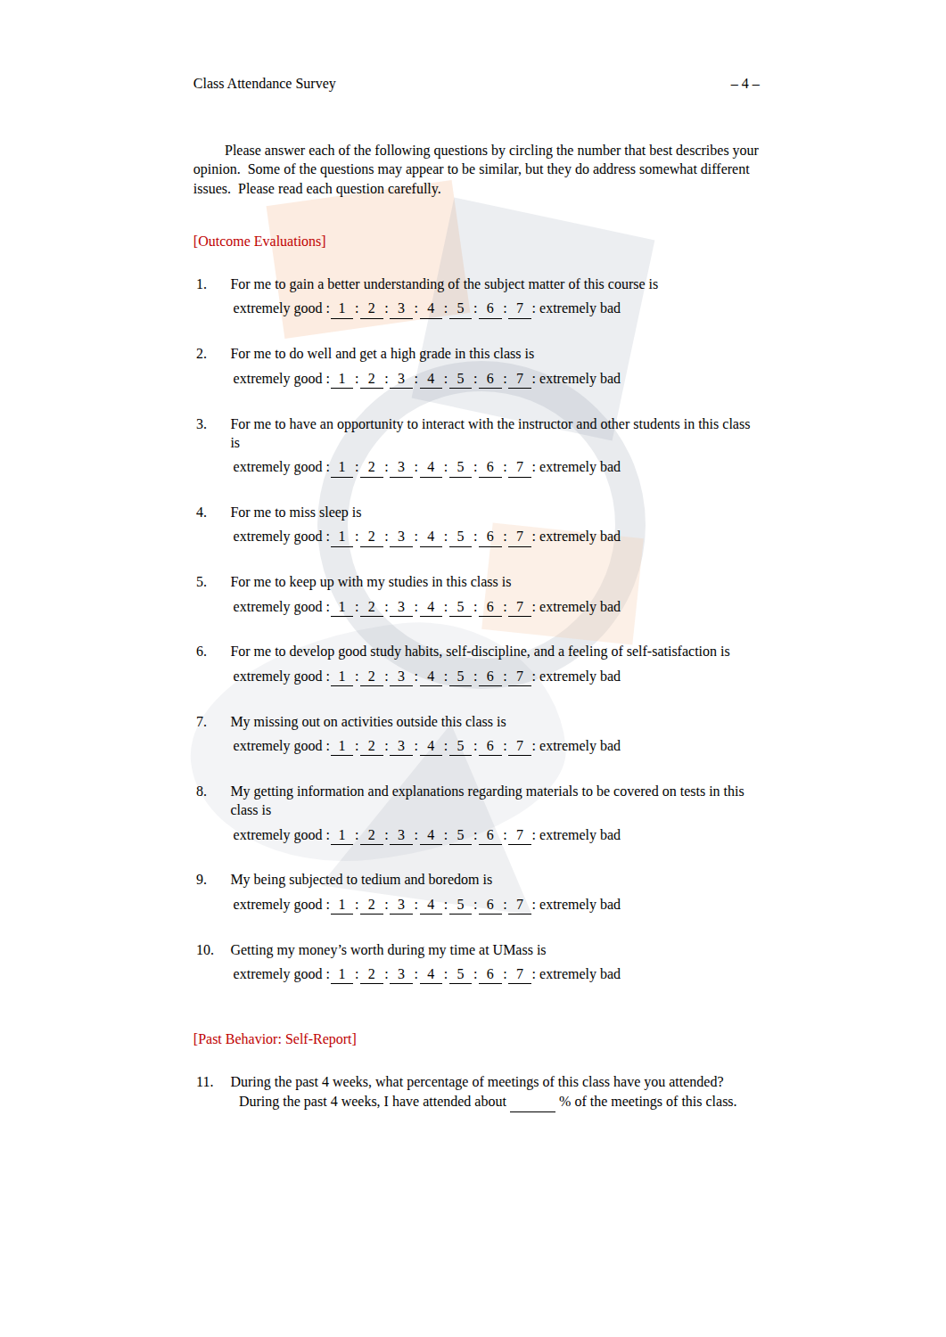Class Attendance Survey
– 4 –
Please answer each of the following questions by circling the number that best describes your opinion. Some of the questions may appear to be similar, but they do address somewhat different issues. Please read each question carefully.
[Outcome Evaluations]
For me to gain a better understanding of the subject matter of this course is extremely good : 1: 2: 3: 4: 5: 6: 7: extremely bad
For me to do well and get a high grade in this class is extremely good : 1: 2: 3: 4: 5: 6: 7: extremely bad
For me to have an opportunity to interact with the instructor and other students in this class is extremely good : 1: 2: 3: 4: 5: 6: 7: extremely bad
For me to miss sleep is extremely good : 1: 2: 3: 4: 5: 6: 7: extremely bad
For me to keep up with my studies in this class is extremely good : 1: 2: 3: 4: 5: 6: 7: extremely bad
For me to develop good study habits, self-discipline, and a feeling of self-satisfaction is extremely good : 1: 2: 3: 4: 5: 6: 7: extremely bad
My missing out on activities outside this class is extremely good : 1: 2: 3: 4: 5: 6: 7: extremely bad
My getting information and explanations regarding materials to be covered on tests in this class is extremely good : 1: 2: 3: 4: 5: 6: 7: extremely bad
My being subjected to tedium and boredom is extremely good : 1: 2: 3: 4: 5: 6: 7: extremely bad
Getting my money’s worth during my time at UMass is extremely good : 1: 2: 3: 4: 5: 6: 7: extremely bad
[Past Behavior: Self-Report]
During the past 4 weeks, what percentage of meetings of this class have you attended? During the past 4 weeks, I have attended about % of the meetings of this class.